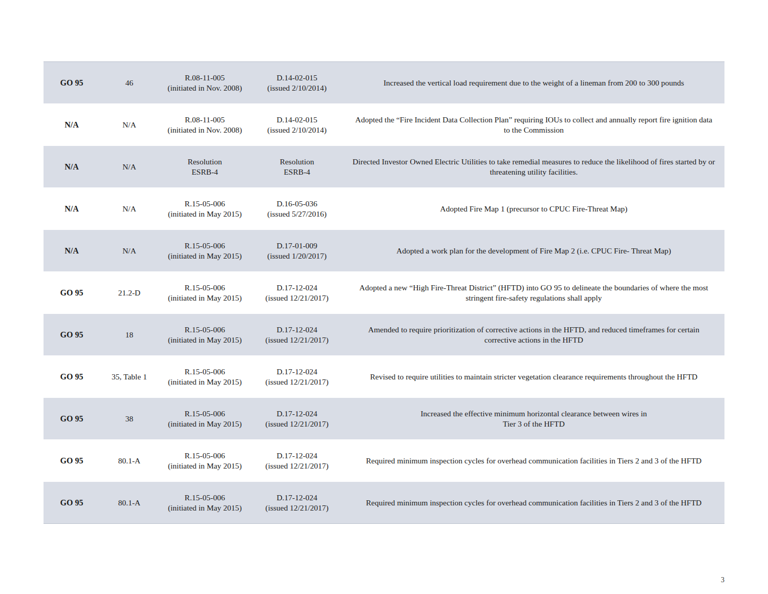| GO 95 | 46 | R.08-11-005 (initiated in Nov. 2008) | D.14-02-015 (issued 2/10/2014) | Increased the vertical load requirement due to the weight of a lineman from 200 to 300 pounds |
| N/A | N/A | R.08-11-005 (initiated in Nov. 2008) | D.14-02-015 (issued 2/10/2014) | Adopted the “Fire Incident Data Collection Plan” requiring IOUs to collect and annually report fire ignition data to the Commission |
| N/A | N/A | Resolution ESRB-4 | Resolution ESRB-4 | Directed Investor Owned Electric Utilities to take remedial measures to reduce the likelihood of fires started by or threatening utility facilities. |
| N/A | N/A | R.15-05-006 (initiated in May 2015) | D.16-05-036 (issued 5/27/2016) | Adopted Fire Map 1 (precursor to CPUC Fire-Threat Map) |
| N/A | N/A | R.15-05-006 (initiated in May 2015) | D.17-01-009 (issued 1/20/2017) | Adopted a work plan for the development of Fire Map 2 (i.e. CPUC Fire- Threat Map) |
| GO 95 | 21.2-D | R.15-05-006 (initiated in May 2015) | D.17-12-024 (issued 12/21/2017) | Adopted a new “High Fire-Threat District” (HFTD) into GO 95 to delineate the boundaries of where the most stringent fire-safety regulations shall apply |
| GO 95 | 18 | R.15-05-006 (initiated in May 2015) | D.17-12-024 (issued 12/21/2017) | Amended to require prioritization of corrective actions in the HFTD, and reduced timeframes for certain corrective actions in the HFTD |
| GO 95 | 35, Table 1 | R.15-05-006 (initiated in May 2015) | D.17-12-024 (issued 12/21/2017) | Revised to require utilities to maintain stricter vegetation clearance requirements throughout the HFTD |
| GO 95 | 38 | R.15-05-006 (initiated in May 2015) | D.17-12-024 (issued 12/21/2017) | Increased the effective minimum horizontal clearance between wires in Tier 3 of the HFTD |
| GO 95 | 80.1-A | R.15-05-006 (initiated in May 2015) | D.17-12-024 (issued 12/21/2017) | Required minimum inspection cycles for overhead communication facilities in Tiers 2 and 3 of the HFTD |
| GO 95 | 80.1-A | R.15-05-006 (initiated in May 2015) | D.17-12-024 (issued 12/21/2017) | Required minimum inspection cycles for overhead communication facilities in Tiers 2 and 3 of the HFTD |
3